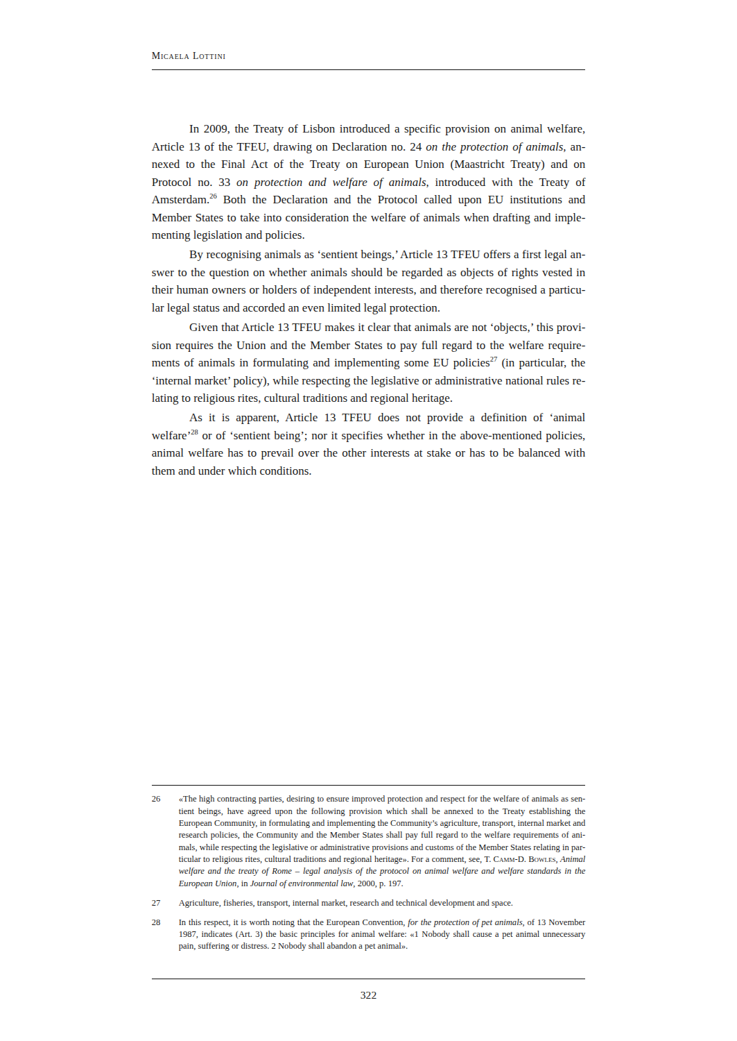Micaela Lottini
In 2009, the Treaty of Lisbon introduced a specific provision on animal welfare, Article 13 of the TFEU, drawing on Declaration no. 24 on the protection of animals, annexed to the Final Act of the Treaty on European Union (Maastricht Treaty) and on Protocol no. 33 on protection and welfare of animals, introduced with the Treaty of Amsterdam.26 Both the Declaration and the Protocol called upon EU institutions and Member States to take into consideration the welfare of animals when drafting and implementing legislation and policies.
By recognising animals as ‘sentient beings,’ Article 13 TFEU offers a first legal answer to the question on whether animals should be regarded as objects of rights vested in their human owners or holders of independent interests, and therefore recognised a particular legal status and accorded an even limited legal protection.
Given that Article 13 TFEU makes it clear that animals are not ‘objects,’ this provision requires the Union and the Member States to pay full regard to the welfare requirements of animals in formulating and implementing some EU policies27 (in particular, the ‘internal market’ policy), while respecting the legislative or administrative national rules relating to religious rites, cultural traditions and regional heritage.
As it is apparent, Article 13 TFEU does not provide a definition of ‘animal welfare’28 or of ‘sentient being’; nor it specifies whether in the above-mentioned policies, animal welfare has to prevail over the other interests at stake or has to be balanced with them and under which conditions.
26
«The high contracting parties, desiring to ensure improved protection and respect for the welfare of animals as sentient beings, have agreed upon the following provision which shall be annexed to the Treaty establishing the European Community, in formulating and implementing the Community’s agriculture, transport, internal market and research policies, the Community and the Member States shall pay full regard to the welfare requirements of animals, while respecting the legislative or administrative provisions and customs of the Member States relating in particular to religious rites, cultural traditions and regional heritage». For a comment, see, T. Camm-D. Bowles, Animal welfare and the treaty of Rome – legal analysis of the protocol on animal welfare and welfare standards in the European Union, in Journal of environmental law, 2000, p. 197.
27
Agriculture, fisheries, transport, internal market, research and technical development and space.
28
In this respect, it is worth noting that the European Convention, for the protection of pet animals, of 13 November 1987, indicates (Art. 3) the basic principles for animal welfare: «1 Nobody shall cause a pet animal unnecessary pain, suffering or distress. 2 Nobody shall abandon a pet animal».
322